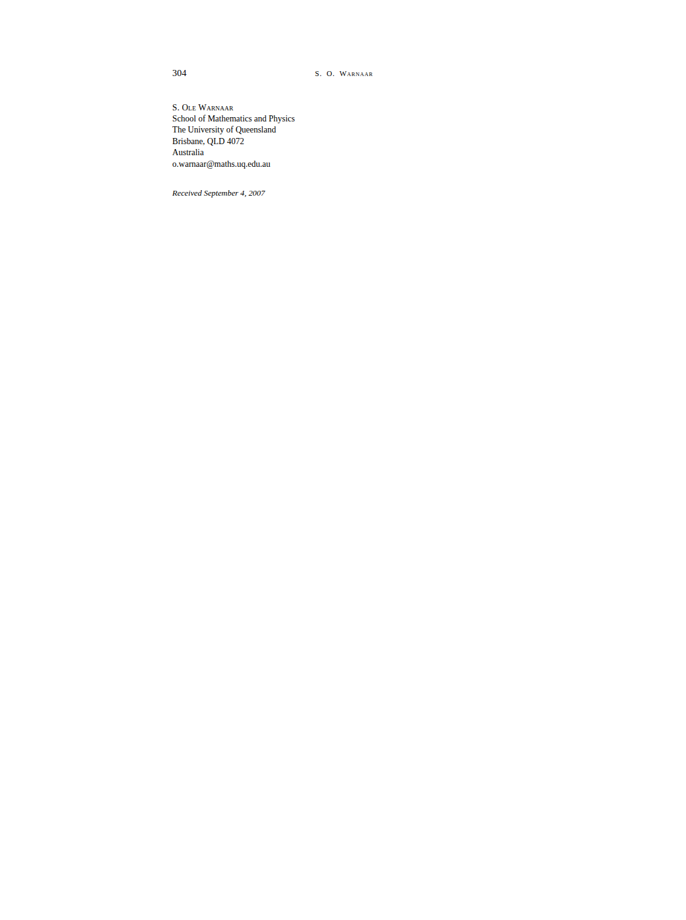304 S. O. Warnaar
S. Ole Warnaar
School of Mathematics and Physics
The University of Queensland
Brisbane, QLD 4072
Australia
o.warnaar@maths.uq.edu.au
Received September 4, 2007